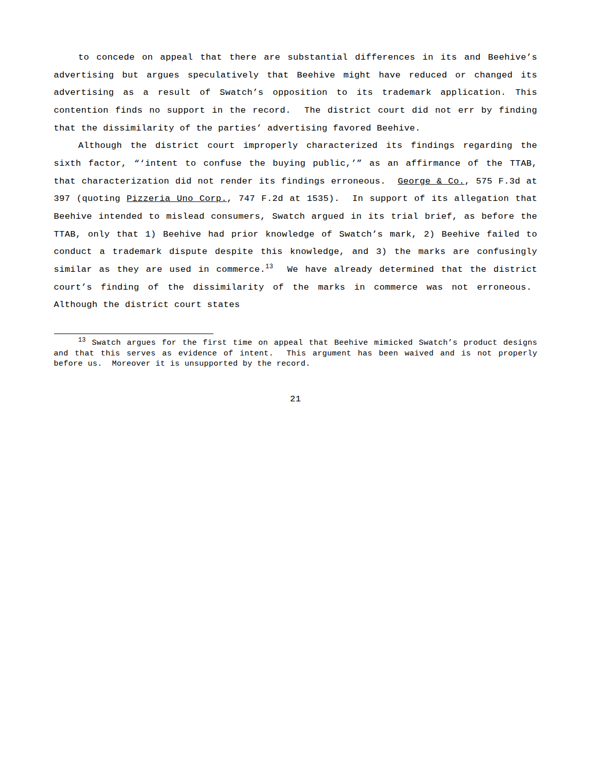to concede on appeal that there are substantial differences in its and Beehive’s advertising but argues speculatively that Beehive might have reduced or changed its advertising as a result of Swatch’s opposition to its trademark application. This contention finds no support in the record. The district court did not err by finding that the dissimilarity of the parties’ advertising favored Beehive.
Although the district court improperly characterized its findings regarding the sixth factor, “‘intent to confuse the buying public,’” as an affirmance of the TTAB, that characterization did not render its findings erroneous. George & Co., 575 F.3d at 397 (quoting Pizzeria Uno Corp., 747 F.2d at 1535). In support of its allegation that Beehive intended to mislead consumers, Swatch argued in its trial brief, as before the TTAB, only that 1) Beehive had prior knowledge of Swatch’s mark, 2) Beehive failed to conduct a trademark dispute despite this knowledge, and 3) the marks are confusingly similar as they are used in commerce.13 We have already determined that the district court’s finding of the dissimilarity of the marks in commerce was not erroneous. Although the district court states
13 Swatch argues for the first time on appeal that Beehive mimicked Swatch’s product designs and that this serves as evidence of intent. This argument has been waived and is not properly before us. Moreover it is unsupported by the record.
21